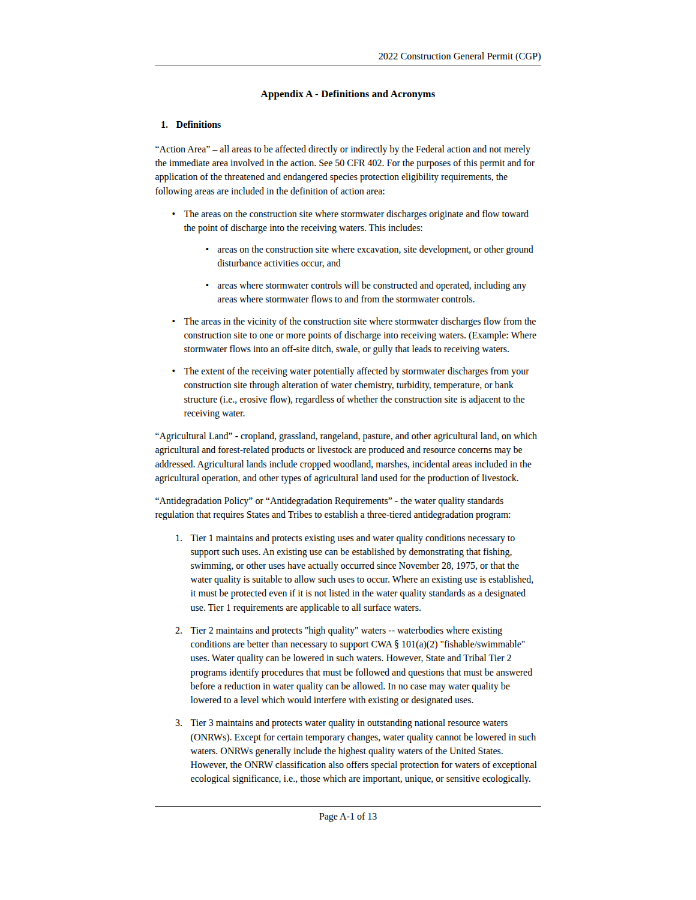2022 Construction General Permit (CGP)
Appendix A - Definitions and Acronyms
1. Definitions
“Action Area” – all areas to be affected directly or indirectly by the Federal action and not merely the immediate area involved in the action. See 50 CFR 402. For the purposes of this permit and for application of the threatened and endangered species protection eligibility requirements, the following areas are included in the definition of action area:
The areas on the construction site where stormwater discharges originate and flow toward the point of discharge into the receiving waters. This includes:
areas on the construction site where excavation, site development, or other ground disturbance activities occur, and
areas where stormwater controls will be constructed and operated, including any areas where stormwater flows to and from the stormwater controls.
The areas in the vicinity of the construction site where stormwater discharges flow from the construction site to one or more points of discharge into receiving waters. (Example: Where stormwater flows into an off-site ditch, swale, or gully that leads to receiving waters.
The extent of the receiving water potentially affected by stormwater discharges from your construction site through alteration of water chemistry, turbidity, temperature, or bank structure (i.e., erosive flow), regardless of whether the construction site is adjacent to the receiving water.
“Agricultural Land” - cropland, grassland, rangeland, pasture, and other agricultural land, on which agricultural and forest-related products or livestock are produced and resource concerns may be addressed. Agricultural lands include cropped woodland, marshes, incidental areas included in the agricultural operation, and other types of agricultural land used for the production of livestock.
“Antidegradation Policy” or “Antidegradation Requirements” - the water quality standards regulation that requires States and Tribes to establish a three-tiered antidegradation program:
Tier 1 maintains and protects existing uses and water quality conditions necessary to support such uses. An existing use can be established by demonstrating that fishing, swimming, or other uses have actually occurred since November 28, 1975, or that the water quality is suitable to allow such uses to occur. Where an existing use is established, it must be protected even if it is not listed in the water quality standards as a designated use. Tier 1 requirements are applicable to all surface waters.
Tier 2 maintains and protects "high quality" waters -- waterbodies where existing conditions are better than necessary to support CWA § 101(a)(2) "fishable/swimmable" uses. Water quality can be lowered in such waters. However, State and Tribal Tier 2 programs identify procedures that must be followed and questions that must be answered before a reduction in water quality can be allowed. In no case may water quality be lowered to a level which would interfere with existing or designated uses.
Tier 3 maintains and protects water quality in outstanding national resource waters (ONRWs). Except for certain temporary changes, water quality cannot be lowered in such waters. ONRWs generally include the highest quality waters of the United States. However, the ONRW classification also offers special protection for waters of exceptional ecological significance, i.e., those which are important, unique, or sensitive ecologically.
Page A-1 of 13